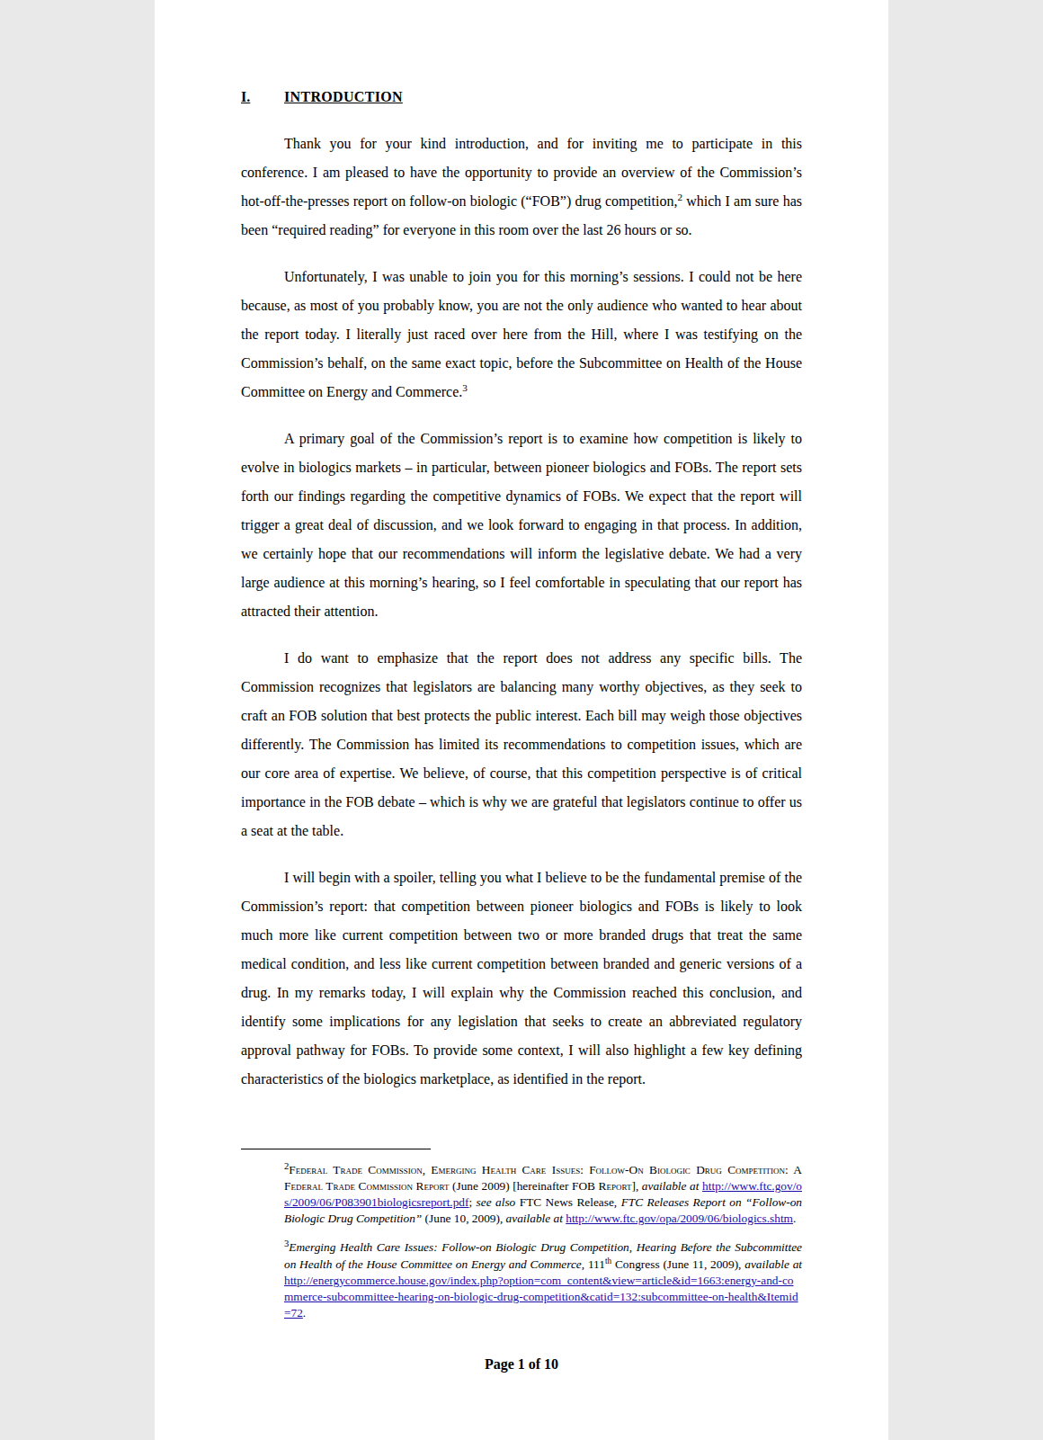I. INTRODUCTION
Thank you for your kind introduction, and for inviting me to participate in this conference. I am pleased to have the opportunity to provide an overview of the Commission’s hot-off-the-presses report on follow-on biologic (“FOB”) drug competition,2 which I am sure has been “required reading” for everyone in this room over the last 26 hours or so.
Unfortunately, I was unable to join you for this morning’s sessions. I could not be here because, as most of you probably know, you are not the only audience who wanted to hear about the report today. I literally just raced over here from the Hill, where I was testifying on the Commission’s behalf, on the same exact topic, before the Subcommittee on Health of the House Committee on Energy and Commerce.3
A primary goal of the Commission’s report is to examine how competition is likely to evolve in biologics markets – in particular, between pioneer biologics and FOBs. The report sets forth our findings regarding the competitive dynamics of FOBs. We expect that the report will trigger a great deal of discussion, and we look forward to engaging in that process. In addition, we certainly hope that our recommendations will inform the legislative debate. We had a very large audience at this morning’s hearing, so I feel comfortable in speculating that our report has attracted their attention.
I do want to emphasize that the report does not address any specific bills. The Commission recognizes that legislators are balancing many worthy objectives, as they seek to craft an FOB solution that best protects the public interest. Each bill may weigh those objectives differently. The Commission has limited its recommendations to competition issues, which are our core area of expertise. We believe, of course, that this competition perspective is of critical importance in the FOB debate – which is why we are grateful that legislators continue to offer us a seat at the table.
I will begin with a spoiler, telling you what I believe to be the fundamental premise of the Commission’s report: that competition between pioneer biologics and FOBs is likely to look much more like current competition between two or more branded drugs that treat the same medical condition, and less like current competition between branded and generic versions of a drug. In my remarks today, I will explain why the Commission reached this conclusion, and identify some implications for any legislation that seeks to create an abbreviated regulatory approval pathway for FOBs. To provide some context, I will also highlight a few key defining characteristics of the biologics marketplace, as identified in the report.
2 Federal Trade Commission, Emerging Health Care Issues: Follow-On Biologic Drug Competition: A Federal Trade Commission Report (June 2009) [hereinafter FOB Report], available at http://www.ftc.gov/os/2009/06/P083901biologicsreport.pdf; see also FTC News Release, FTC Releases Report on “Follow-on Biologic Drug Competition” (June 10, 2009), available at http://www.ftc.gov/opa/2009/06/biologics.shtm.
3 Emerging Health Care Issues: Follow-on Biologic Drug Competition, Hearing Before the Subcommittee on Health of the House Committee on Energy and Commerce, 111th Congress (June 11, 2009), available at http://energycommerce.house.gov/index.php?option=com_content&view=article&id=1663:energy-and-commerce-subcommittee-hearing-on-biologic-drug-competition&catid=132:subcommittee-on-health&Itemid=72.
Page 1 of 10